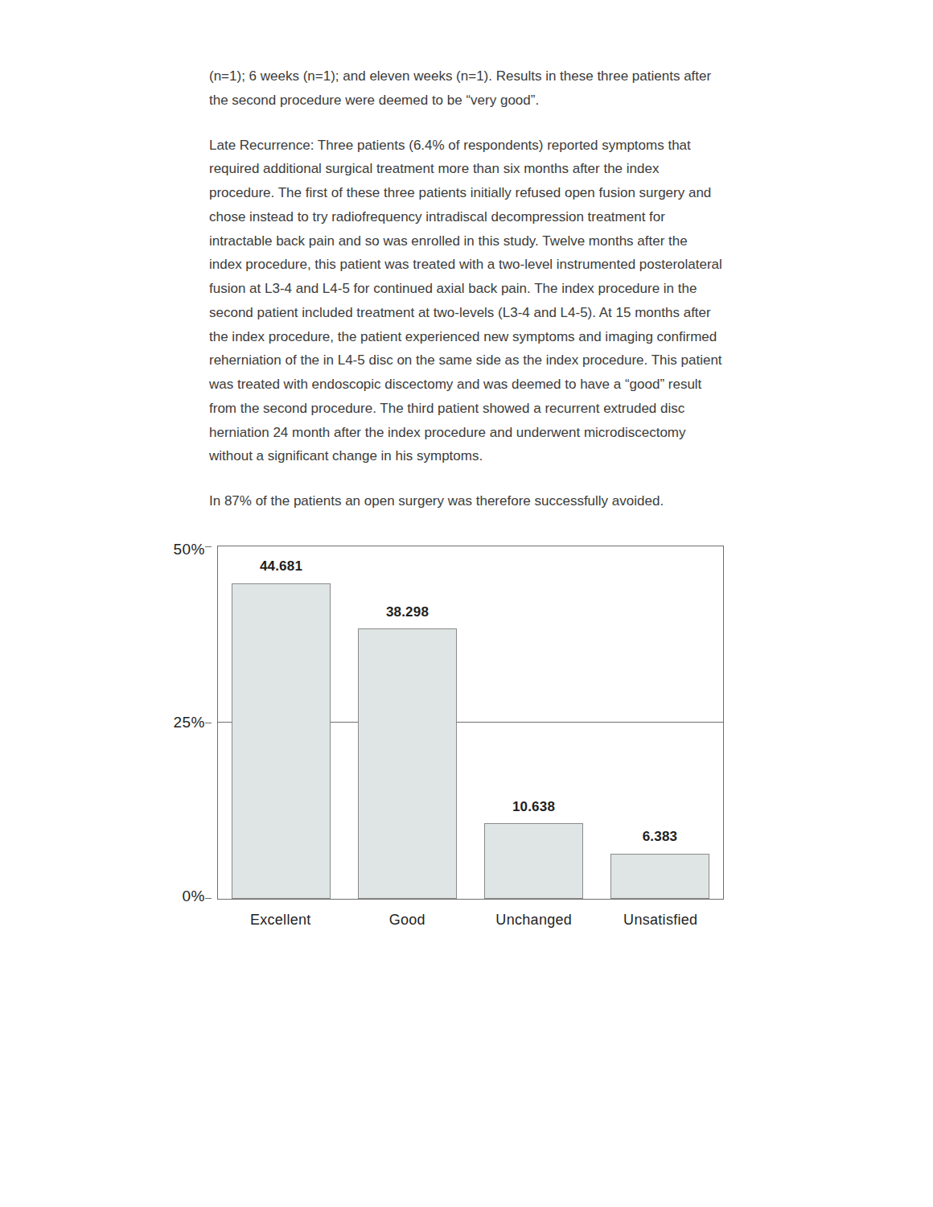(n=1); 6 weeks (n=1); and eleven weeks (n=1). Results in these three patients after the second procedure were deemed to be “very good”.
Late Recurrence: Three patients (6.4% of respondents) reported symptoms that required additional surgical treatment more than six months after the index procedure. The first of these three patients initially refused open fusion surgery and chose instead to try radiofrequency intradiscal decompression treatment for intractable back pain and so was enrolled in this study. Twelve months after the index procedure, this patient was treated with a two-level instrumented posterolateral fusion at L3-4 and L4-5 for continued axial back pain. The index procedure in the second patient included treatment at two-levels (L3-4 and L4-5). At 15 months after the index procedure, the patient experienced new symptoms and imaging confirmed reherniation of the in L4-5 disc on the same side as the index procedure. This patient was treated with endoscopic discectomy and was deemed to have a “good” result from the second procedure. The third patient showed a recurrent extruded disc herniation 24 month after the index procedure and underwent microdiscectomy without a significant change in his symptoms.
In 87% of the patients an open surgery was therefore successfully avoided.
50% 25% 0%
44.681
38.298
10.638
6.383
Excellent
Good
Unchanged
Unsatisfied